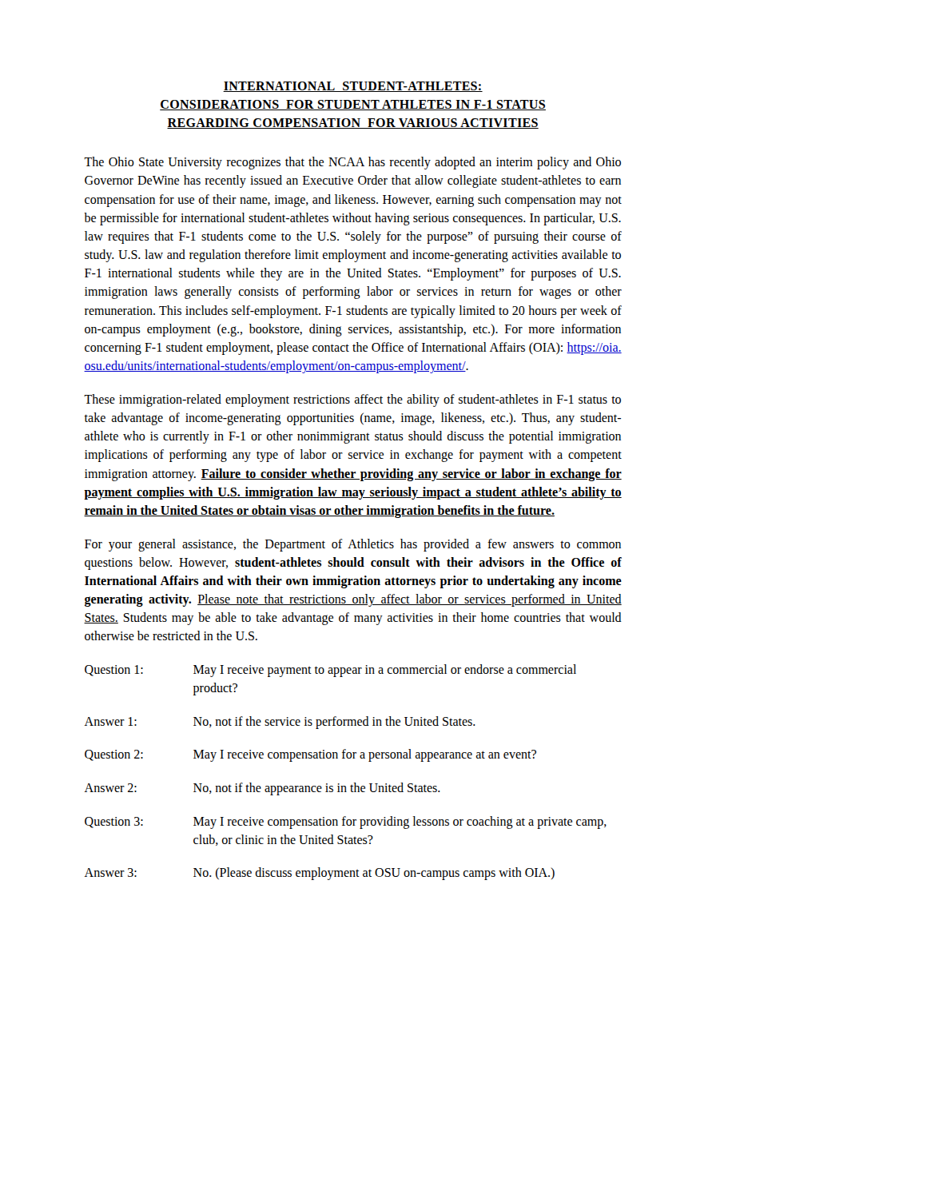International Student-Athletes:
Considerations for Student Athletes in F-1 Status
Regarding Compensation for Various Activities
The Ohio State University recognizes that the NCAA has recently adopted an interim policy and Ohio Governor DeWine has recently issued an Executive Order that allow collegiate student-athletes to earn compensation for use of their name, image, and likeness. However, earning such compensation may not be permissible for international student-athletes without having serious consequences. In particular, U.S. law requires that F-1 students come to the U.S. “solely for the purpose” of pursuing their course of study. U.S. law and regulation therefore limit employment and income-generating activities available to F-1 international students while they are in the United States. “Employment” for purposes of U.S. immigration laws generally consists of performing labor or services in return for wages or other remuneration. This includes self-employment. F-1 students are typically limited to 20 hours per week of on-campus employment (e.g., bookstore, dining services, assistantship, etc.). For more information concerning F-1 student employment, please contact the Office of International Affairs (OIA): https://oia.osu.edu/units/international-students/employment/on-campus-employment/.
These immigration-related employment restrictions affect the ability of student-athletes in F-1 status to take advantage of income-generating opportunities (name, image, likeness, etc.). Thus, any student-athlete who is currently in F-1 or other nonimmigrant status should discuss the potential immigration implications of performing any type of labor or service in exchange for payment with a competent immigration attorney. Failure to consider whether providing any service or labor in exchange for payment complies with U.S. immigration law may seriously impact a student athlete’s ability to remain in the United States or obtain visas or other immigration benefits in the future.
For your general assistance, the Department of Athletics has provided a few answers to common questions below. However, student-athletes should consult with their advisors in the Office of International Affairs and with their own immigration attorneys prior to undertaking any income generating activity. Please note that restrictions only affect labor or services performed in United States. Students may be able to take advantage of many activities in their home countries that would otherwise be restricted in the U.S.
Question 1:
May I receive payment to appear in a commercial or endorse a commercial product?
Answer 1:
No, not if the service is performed in the United States.
Question 2:
May I receive compensation for a personal appearance at an event?
Answer 2:
No, not if the appearance is in the United States.
Question 3:
May I receive compensation for providing lessons or coaching at a private camp, club, or clinic in the United States?
Answer 3:
No. (Please discuss employment at OSU on-campus camps with OIA.)